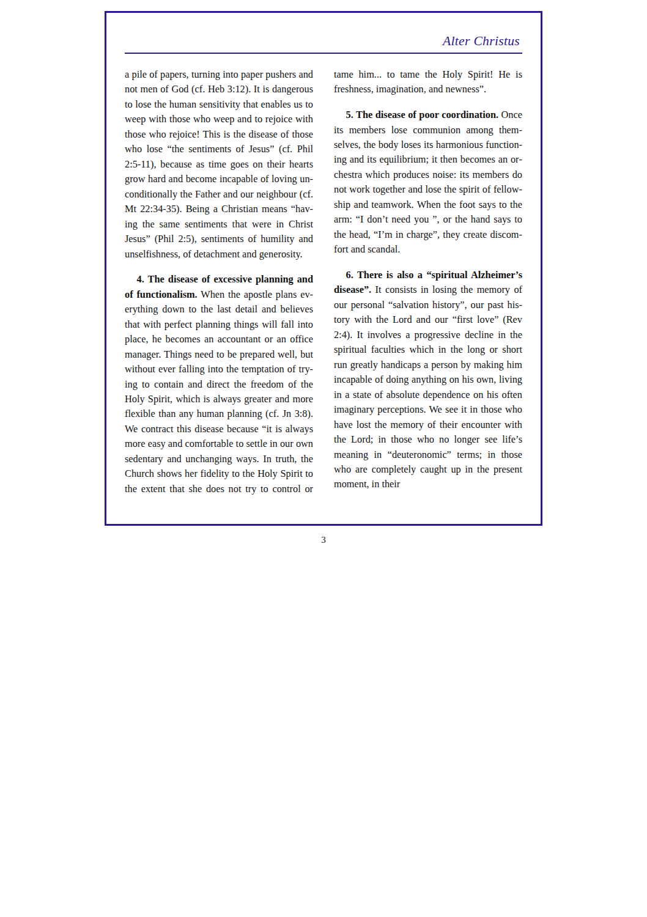Alter Christus
a pile of papers, turning into paper pushers and not men of God (cf. Heb 3:12). It is dangerous to lose the human sensitivity that enables us to weep with those who weep and to rejoice with those who rejoice! This is the disease of those who lose “the sentiments of Jesus” (cf. Phil 2:5-11), because as time goes on their hearts grow hard and become incapable of loving unconditionally the Father and our neighbour (cf. Mt 22:34-35). Being a Christian means “having the same sentiments that were in Christ Jesus” (Phil 2:5), sentiments of humility and unselfishness, of detachment and generosity.
4. The disease of excessive planning and of functionalism. When the apostle plans everything down to the last detail and believes that with perfect planning things will fall into place, he becomes an accountant or an office manager. Things need to be prepared well, but without ever falling into the temptation of trying to contain and direct the freedom of the Holy Spirit, which is always greater and more flexible than any human planning (cf. Jn 3:8). We contract this disease because “it is always more easy and comfortable to settle in our own sedentary and unchanging ways. In truth, the Church shows her fidelity to the Holy Spirit to the extent that she does not try to control or tame him... to tame the Holy Spirit! He is freshness, imagination, and newness”.
5. The disease of poor coordination. Once its members lose communion among themselves, the body loses its harmonious functioning and its equilibrium; it then becomes an orchestra which produces noise: its members do not work together and lose the spirit of fellowship and teamwork. When the foot says to the arm: “I don’t need you ”, or the hand says to the head, “I’m in charge”, they create discomfort and scandal.
6. There is also a “spiritual Alzheimer’s disease”. It consists in losing the memory of our personal “salvation history”, our past history with the Lord and our “first love” (Rev 2:4). It involves a progressive decline in the spiritual faculties which in the long or short run greatly handicaps a person by making him incapable of doing anything on his own, living in a state of absolute dependence on his often imaginary perceptions. We see it in those who have lost the memory of their encounter with the Lord; in those who no longer see life’s meaning in “deuteronomic” terms; in those who are completely caught up in the present moment, in their
3